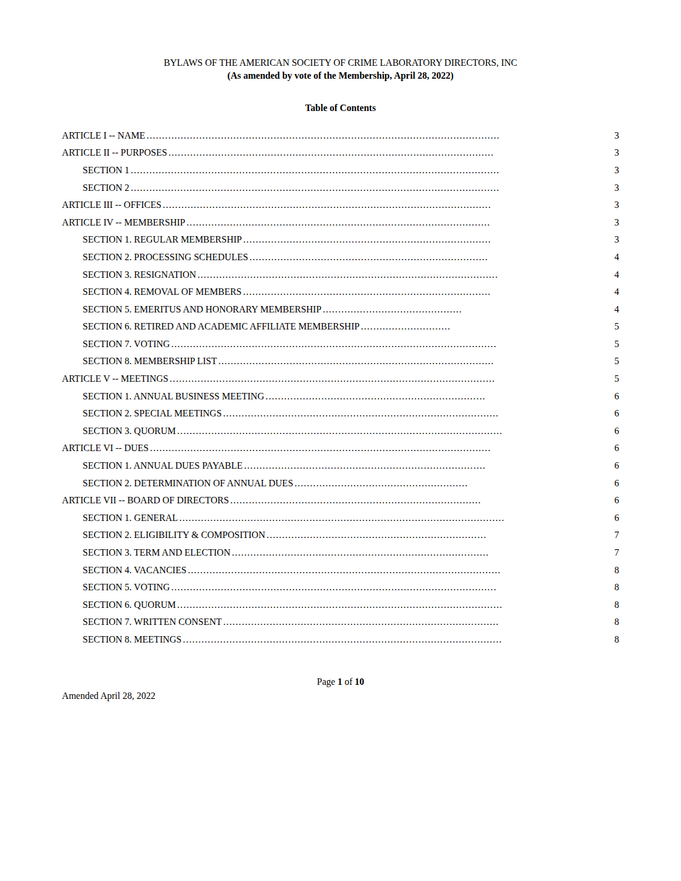BYLAWS OF THE AMERICAN SOCIETY OF CRIME LABORATORY DIRECTORS, INC
(As amended by vote of the Membership, April 28, 2022)
Table of Contents
ARTICLE I -- NAME.................................................................................................................. 3
ARTICLE II -- PURPOSES......................................................................................................... 3
SECTION 1....................................................................................................................... 3
SECTION 2....................................................................................................................... 3
ARTICLE III -- OFFICES.......................................................................................................... 3
ARTICLE IV -- MEMBERSHIP.................................................................................................. 3
SECTION 1. REGULAR MEMBERSHIP................................................................................ 3
SECTION 2. PROCESSING SCHEDULES............................................................................. 4
SECTION 3. RESIGNATION................................................................................................. 4
SECTION 4. REMOVAL OF MEMBERS................................................................................ 4
SECTION 5. EMERITUS AND HONORARY MEMBERSHIP............................................. 4
SECTION 6. RETIRED AND ACADEMIC AFFILIATE MEMBERSHIP............................. 5
SECTION 7. VOTING......................................................................................................... 5
SECTION 8. MEMBERSHIP LIST......................................................................................... 5
ARTICLE V -- MEETINGS......................................................................................................... 5
SECTION 1. ANNUAL BUSINESS MEETING....................................................................... 6
SECTION 2. SPECIAL MEETINGS......................................................................................... 6
SECTION 3. QUORUM......................................................................................................... 6
ARTICLE VI -- DUES.............................................................................................................. 6
SECTION 1. ANNUAL DUES PAYABLE.............................................................................. 6
SECTION 2. DETERMINATION OF ANNUAL DUES........................................................ 6
ARTICLE VII -- BOARD OF DIRECTORS................................................................................. 6
SECTION 1. GENERAL......................................................................................................... 6
SECTION 2. ELIGIBILITY & COMPOSITION....................................................................... 7
SECTION 3. TERM AND ELECTION................................................................................... 7
SECTION 4. VACANCIES..................................................................................................... 8
SECTION 5. VOTING......................................................................................................... 8
SECTION 6. QUORUM......................................................................................................... 8
SECTION 7. WRITTEN CONSENT......................................................................................... 8
SECTION 8. MEETINGS....................................................................................................... 8
Page 1 of 10
Amended April 28, 2022